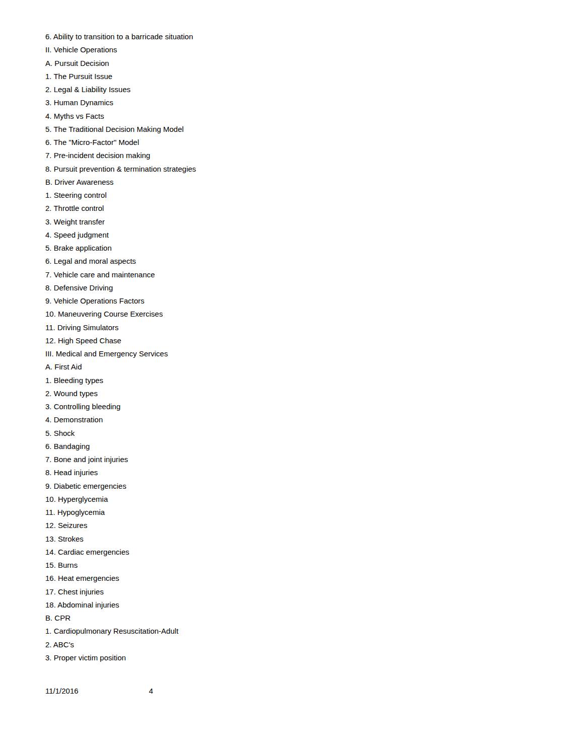6. Ability to transition to a barricade situation
II. Vehicle Operations
A. Pursuit Decision
1. The Pursuit Issue
2. Legal & Liability Issues
3. Human Dynamics
4. Myths vs Facts
5. The Traditional Decision Making Model
6. The "Micro-Factor" Model
7. Pre-incident decision making
8. Pursuit prevention & termination strategies
B. Driver Awareness
1. Steering control
2. Throttle control
3. Weight transfer
4. Speed judgment
5. Brake application
6. Legal and moral aspects
7. Vehicle care and maintenance
8. Defensive Driving
9. Vehicle Operations Factors
10. Maneuvering Course Exercises
11. Driving Simulators
12. High Speed Chase
III. Medical and Emergency Services
A. First Aid
1. Bleeding types
2. Wound types
3. Controlling bleeding
4. Demonstration
5. Shock
6. Bandaging
7. Bone and joint injuries
8. Head injuries
9. Diabetic emergencies
10. Hyperglycemia
11. Hypoglycemia
12. Seizures
13. Strokes
14. Cardiac emergencies
15. Burns
16. Heat emergencies
17. Chest injuries
18. Abdominal injuries
B. CPR
1. Cardiopulmonary Resuscitation-Adult
2. ABC's
3. Proper victim position
11/1/2016 4